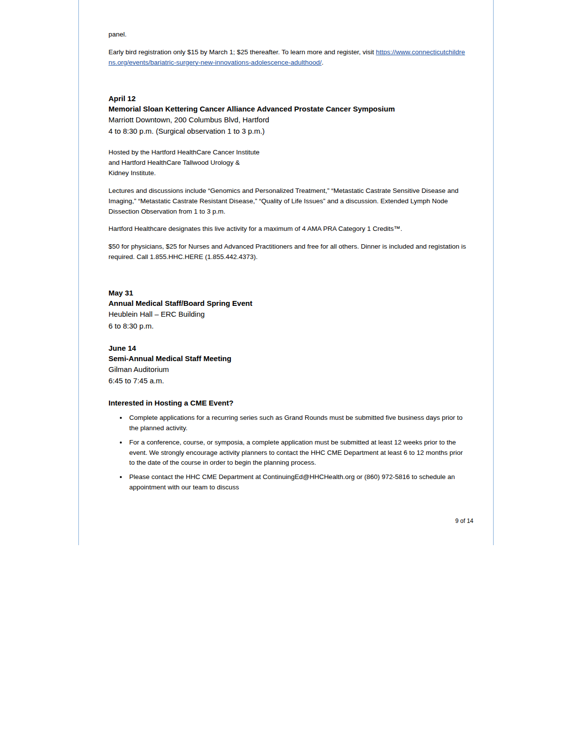panel.
Early bird registration only $15 by March 1; $25 thereafter. To learn more and register, visit https://www.connecticutchildrens.org/events/bariatric-surgery-new-innovations-adolescence-adulthood/.
April 12
Memorial Sloan Kettering Cancer Alliance Advanced Prostate Cancer Symposium
Marriott Downtown, 200 Columbus Blvd, Hartford
4 to 8:30 p.m. (Surgical observation 1 to 3 p.m.)
Hosted by the Hartford HealthCare Cancer Institute
and Hartford HealthCare Tallwood Urology &
Kidney Institute.
Lectures and discussions include “Genomics and Personalized Treatment,” “Metastatic Castrate Sensitive Disease and Imaging,” “Metastatic Castrate Resistant Disease,” “Quality of Life Issues” and a discussion. Extended Lymph Node Dissection Observation from 1 to 3 p.m.
Hartford Healthcare designates this live activity for a maximum of 4 AMA PRA Category 1 Credits™.
$50 for physicians, $25 for Nurses and Advanced Practitioners and free for all others. Dinner is included and registation is required. Call 1.855.HHC.HERE (1.855.442.4373).
May 31
Annual Medical Staff/Board Spring Event
Heublein Hall – ERC Building
6 to 8:30 p.m.
June 14
Semi-Annual Medical Staff Meeting
Gilman Auditorium
6:45 to 7:45 a.m.
Interested in Hosting a CME Event?
Complete applications for a recurring series such as Grand Rounds must be submitted five business days prior to the planned activity.
For a conference, course, or symposia, a complete application must be submitted at least 12 weeks prior to the event. We strongly encourage activity planners to contact the HHC CME Department at least 6 to 12 months prior to the date of the course in order to begin the planning process.
Please contact the HHC CME Department at ContinuingEd@HHCHealth.org or (860) 972-5816 to schedule an appointment with our team to discuss
9 of 14